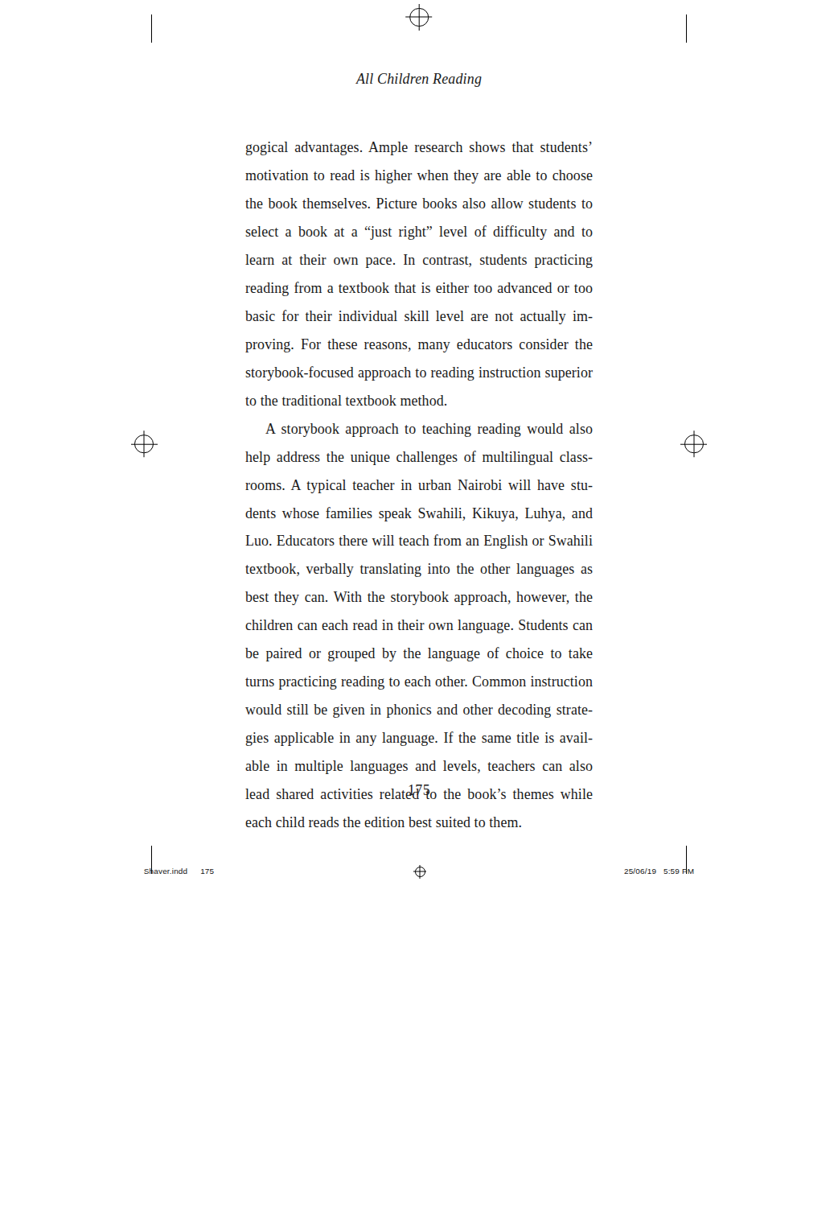All Children Reading
gogical advantages. Ample research shows that students’ motivation to read is higher when they are able to choose the book themselves. Picture books also allow students to select a book at a “just right” level of difficulty and to learn at their own pace. In contrast, students practicing reading from a textbook that is either too advanced or too basic for their individual skill level are not actually improving. For these reasons, many educators consider the storybook-focused approach to reading instruction superior to the traditional textbook method.
A storybook approach to teaching reading would also help address the unique challenges of multilingual classrooms. A typical teacher in urban Nairobi will have students whose families speak Swahili, Kikuya, Luhya, and Luo. Educators there will teach from an English or Swahili textbook, verbally translating into the other languages as best they can. With the storybook approach, however, the children can each read in their own language. Students can be paired or grouped by the language of choice to take turns practicing reading to each other. Common instruction would still be given in phonics and other decoding strategies applicable in any language. If the same title is available in multiple languages and levels, teachers can also lead shared activities related to the book’s themes while each child reads the edition best suited to them.
175
Shaver.indd175
25/06/19 5:59 PM